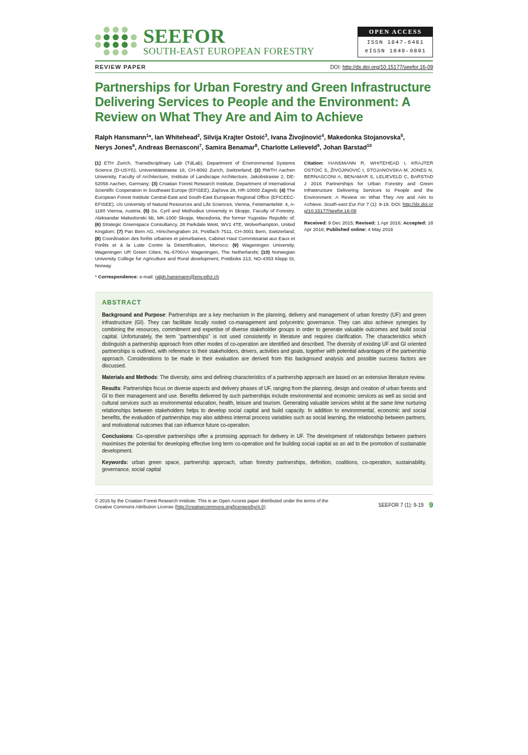SEEFOR SOUTH-EAST EUROPEAN FORESTRY
OPEN ACCESS
ISSN 1847-6481
eISSN 1849-0891
REVIEW PAPER DOI: http://dx.doi.org/10.15177/seefor.16-09
Partnerships for Urban Forestry and Green Infrastructure Delivering Services to People and the Environment: A Review on What They Are and Aim to Achieve
Ralph Hansmann1*, Ian Whitehead2, Silvija Krajter Ostoić3, Ivana Živojinović4, Makedonka Stojanovska5,
Nerys Jones6, Andreas Bernasconi7, Samira Benamar8, Charlotte Lelieveld9, Johan Barstad10
(1) ETH Zurich, Transdisciplinary Lab (TdLab), Department of Environmental Systems Science (D-USYS), Universitätstrasse 16, CH-8092 Zurich, Switzerland; (2) RWTH Aachen University, Faculty of Architecture, Institute of Landscape Architecture, Jakobstrasse 2, DE-52056 Aachen, Germany; (3) Croatian Forest Research Institute, Department of International Scientific Cooperation in Southeast Europe (EFISEE), Zajčeva 28, HR-10000 Zagreb; (4) The European Forest Institute Central-East and South-East European Regional Office (EFICEEC-EFISEE), c/o University of Natural Resources and Life Sciences, Vienna, Feistmantelstr. 4, A-1180 Vienna, Austria; (5) Ss. Cyril and Methodius University in Skopje, Faculty of Forestry, Aleksandar Makedonski bb, MK-1000 Skopje, Macedonia, the former Yugoslav Republic of; (6) Strategic Greenspace Consultancy, 28 Parkdale West, WV1 4TE, Wolverhampton, United Kingdom; (7) Pan Bern AG, Hirschengraben 24, Postfach 7511, CH-3001 Bern, Switzerland; (8) Coordination des forêts urbaines et périurbaines, Cabinet Haut Commissariat aux Eaux et Forêts et à la Lutte Contre la Désertification, Morroco; (9) Wageningen University, Wageningen UR Green Cities, NL-6700AA Wageningen, The Netherlands; (10) Norwegian University College for Agriculture and Rural development, Postboks 213, NO-4353 Klepp St, Norway
* Correspondence: e-mail: ralph.hansmann@env.ethz.ch
Citation: HANSMANN R, WHITEHEAD I, KRAJTER OSTOIĆ S, ŽIVOJINOVIĆ I, STOJANOVSKA M, JONES N, BERNASCONI A, BENAMAR S, LELIEVELD C, BARSTAD J 2016 Partnerships for Urban Forestry and Green Infrastructure Delivering Services to People and the Environment: A Review on What They Are and Aim to Achieve. South-east Eur For 7 (1): 9-19. DOI: http://dx.doi.org/10.15177/seefor.16-09
Received: 9 Dec 2015; Revised: 1 Apr 2016; Accepted: 18 Apr 2016; Published online: 4 May 2016
ABSTRACT
Background and Purpose: Partnerships are a key mechanism in the planning, delivery and management of urban forestry (UF) and green infrastructure (GI). They can facilitate locally rooted co-management and polycentric governance. They can also achieve synergies by combining the resources, commitment and expertise of diverse stakeholder groups in order to generate valuable outcomes and build social capital. Unfortunately, the term “partnerships” is not used consistently in literature and requires clarification. The characteristics which distinguish a partnership approach from other modes of co-operation are identified and described. The diversity of existing UF and GI oriented partnerships is outlined, with reference to their stakeholders, drivers, activities and goals, together with potential advantages of the partnership approach. Considerations to be made in their evaluation are derived from this background analysis and possible success factors are discussed.
Materials and Methods: The diversity, aims and defining characteristics of a partnership approach are based on an extensive literature review.
Results: Partnerships focus on diverse aspects and delivery phases of UF, ranging from the planning, design and creation of urban forests and GI to their management and use. Benefits delivered by such partnerships include environmental and economic services as well as social and cultural services such as environmental education, health, leisure and tourism. Generating valuable services whilst at the same time nurturing relationships between stakeholders helps to develop social capital and build capacity. In addition to environmental, economic and social benefits, the evaluation of partnerships may also address internal process variables such as social learning, the relationship between partners, and motivational outcomes that can influence future co-operation.
Conclusions: Co-operative partnerships offer a promising approach for delivery in UF. The development of relationships between partners maximises the potential for developing effective long term co-operation and for building social capital as an aid to the promotion of sustainable development.
Keywords: urban green space, partnership approach, urban forestry partnerships, definition, coalitions, co-operation, sustainability, governance, social capital
© 2016 by the Croatian Forest Research Institute. This is an Open Access paper distributed under the terms of the Creative Commons Attribution License (http://creativecommons.org/licenses/by/4.0).
SEEFOR 7 (1): 9-19 9